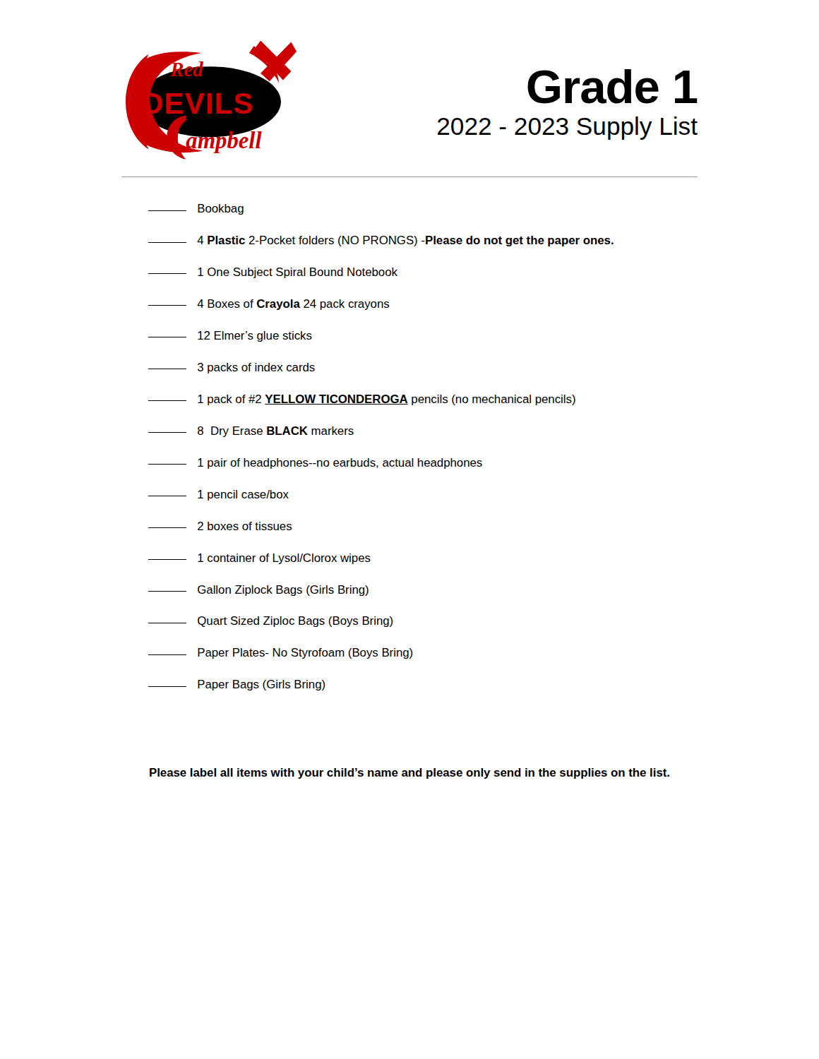Red DEVILS ampbell
Grade 1
2022 - 2023 Supply List
Bookbag
4 Plastic 2-Pocket folders (NO PRONGS) -Please do not get the paper ones.
1 One Subject Spiral Bound Notebook
4 Boxes of Crayola 24 pack crayons
12 Elmer’s glue sticks
3 packs of index cards
1 pack of #2 YELLOW TICONDEROGA pencils (no mechanical pencils)
8 Dry Erase BLACK markers
1 pair of headphones--no earbuds, actual headphones
1 pencil case/box
2 boxes of tissues
1 container of Lysol/Clorox wipes
Gallon Ziplock Bags (Girls Bring)
Quart Sized Ziploc Bags (Boys Bring)
Paper Plates- No Styrofoam (Boys Bring)
Paper Bags (Girls Bring)
Please label all items with your child’s name and please only send in the supplies on the list.